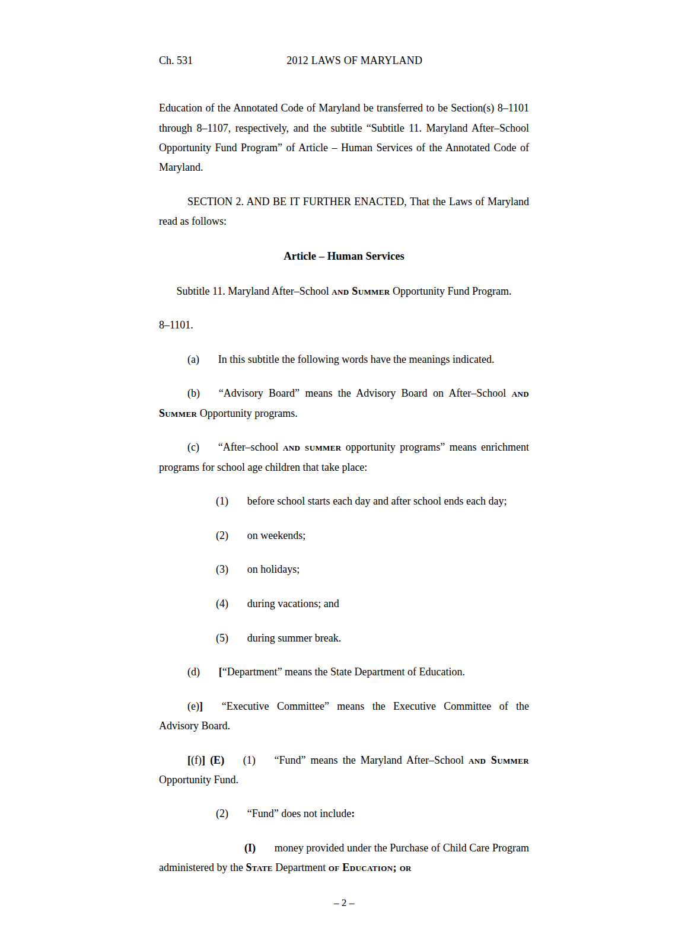Ch. 531
2012 LAWS OF MARYLAND
Education of the Annotated Code of Maryland be transferred to be Section(s) 8–1101 through 8–1107, respectively, and the subtitle “Subtitle 11. Maryland After–School Opportunity Fund Program” of Article – Human Services of the Annotated Code of Maryland.
SECTION 2. AND BE IT FURTHER ENACTED, That the Laws of Maryland read as follows:
Article – Human Services
Subtitle 11. Maryland After–School and Summer Opportunity Fund Program.
8–1101.
(a) In this subtitle the following words have the meanings indicated.
(b) “Advisory Board” means the Advisory Board on After–School and Summer Opportunity programs.
(c) “After–school and summer opportunity programs” means enrichment programs for school age children that take place:
(1) before school starts each day and after school ends each day;
(2) on weekends;
(3) on holidays;
(4) during vacations; and
(5) during summer break.
(d) [“Department” means the State Department of Education.
(e)] “Executive Committee” means the Executive Committee of the Advisory Board.
[(f)] (E) (1) “Fund” means the Maryland After–School and Summer Opportunity Fund.
(2) “Fund” does not include:
(I) money provided under the Purchase of Child Care Program administered by the State Department of Education; or
– 2 –